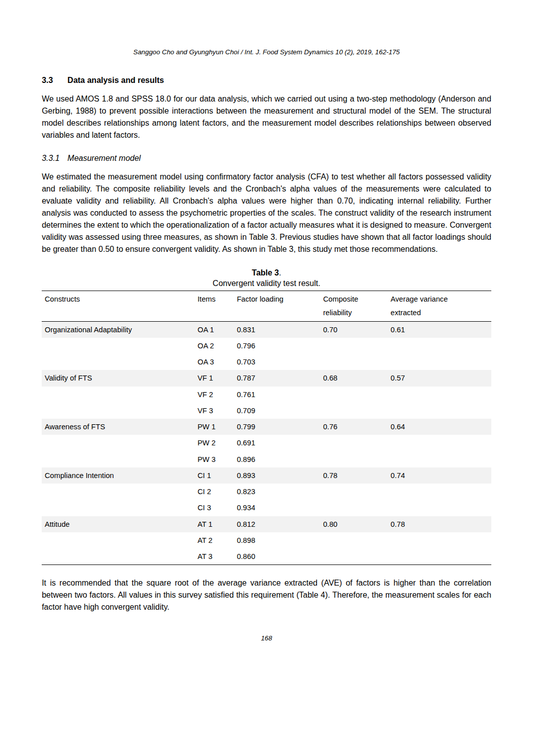Sanggoo Cho and Gyunghyun Choi / Int. J. Food System Dynamics 10 (2), 2019, 162-175
3.3 Data analysis and results
We used AMOS 1.8 and SPSS 18.0 for our data analysis, which we carried out using a two-step methodology (Anderson and Gerbing, 1988) to prevent possible interactions between the measurement and structural model of the SEM. The structural model describes relationships among latent factors, and the measurement model describes relationships between observed variables and latent factors.
3.3.1 Measurement model
We estimated the measurement model using confirmatory factor analysis (CFA) to test whether all factors possessed validity and reliability. The composite reliability levels and the Cronbach's alpha values of the measurements were calculated to evaluate validity and reliability. All Cronbach's alpha values were higher than 0.70, indicating internal reliability. Further analysis was conducted to assess the psychometric properties of the scales. The construct validity of the research instrument determines the extent to which the operationalization of a factor actually measures what it is designed to measure. Convergent validity was assessed using three measures, as shown in Table 3. Previous studies have shown that all factor loadings should be greater than 0.50 to ensure convergent validity. As shown in Table 3, this study met those recommendations.
Table 3.
Convergent validity test result.
| Constructs | Items | Factor loading | Composite | Average variance |
| --- | --- | --- | --- | --- |
| | | | reliability | extracted |
| Organizational Adaptability | OA 1 | 0.831 | 0.70 | 0.61 |
| | OA 2 | 0.796 | | |
| | OA 3 | 0.703 | | |
| Validity of FTS | VF 1 | 0.787 | 0.68 | 0.57 |
| | VF 2 | 0.761 | | |
| | VF 3 | 0.709 | | |
| Awareness of FTS | PW 1 | 0.799 | 0.76 | 0.64 |
| | PW 2 | 0.691 | | |
| | PW 3 | 0.896 | | |
| Compliance Intention | CI 1 | 0.893 | 0.78 | 0.74 |
| | CI 2 | 0.823 | | |
| | CI 3 | 0.934 | | |
| Attitude | AT 1 | 0.812 | 0.80 | 0.78 |
| | AT 2 | 0.898 | | |
| | AT 3 | 0.860 | | |
It is recommended that the square root of the average variance extracted (AVE) of factors is higher than the correlation between two factors. All values in this survey satisfied this requirement (Table 4). Therefore, the measurement scales for each factor have high convergent validity.
168